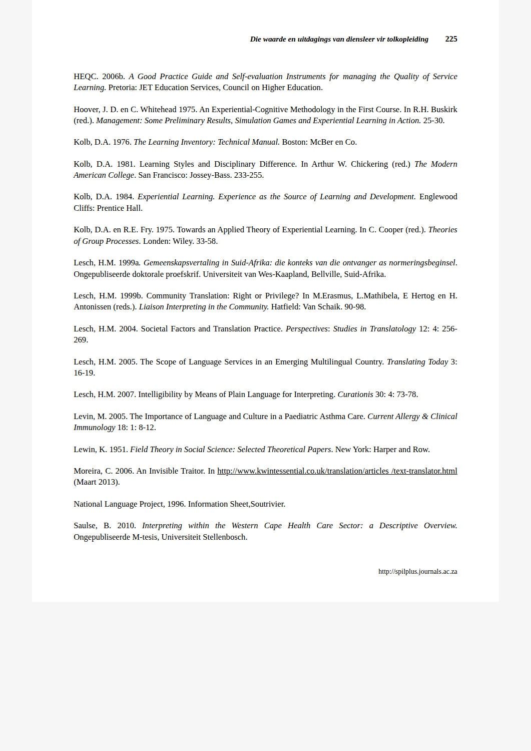Die waarde en uitdagings van diensleer vir tolkopleiding 225
HEQC. 2006b. A Good Practice Guide and Self-evaluation Instruments for managing the Quality of Service Learning. Pretoria: JET Education Services, Council on Higher Education.
Hoover, J. D. en C. Whitehead 1975. An Experiential-Cognitive Methodology in the First Course. In R.H. Buskirk (red.). Management: Some Preliminary Results, Simulation Games and Experiential Learning in Action. 25-30.
Kolb, D.A. 1976. The Learning Inventory: Technical Manual. Boston: McBer en Co.
Kolb, D.A. 1981. Learning Styles and Disciplinary Difference. In Arthur W. Chickering (red.) The Modern American College. San Francisco: Jossey-Bass. 233-255.
Kolb, D.A. 1984. Experiential Learning. Experience as the Source of Learning and Development. Englewood Cliffs: Prentice Hall.
Kolb, D.A. en R.E. Fry. 1975. Towards an Applied Theory of Experiential Learning. In C. Cooper (red.). Theories of Group Processes. Londen: Wiley. 33-58.
Lesch, H.M. 1999a. Gemeenskapsvertaling in Suid-Afrika: die konteks van die ontvanger as normeringsbeginsel. Ongepubliseerde doktorale proefskrif. Universiteit van Wes-Kaapland, Bellville, Suid-Afrika.
Lesch, H.M. 1999b. Community Translation: Right or Privilege? In M.Erasmus, L.Mathibela, E Hertog en H. Antonissen (reds.). Liaison Interpreting in the Community. Hatfield: Van Schaik. 90-98.
Lesch, H.M. 2004. Societal Factors and Translation Practice. Perspectives: Studies in Translatology 12: 4: 256-269.
Lesch, H.M. 2005. The Scope of Language Services in an Emerging Multilingual Country. Translating Today 3: 16-19.
Lesch, H.M. 2007. Intelligibility by Means of Plain Language for Interpreting. Curationis 30: 4: 73-78.
Levin, M. 2005. The Importance of Language and Culture in a Paediatric Asthma Care. Current Allergy & Clinical Immunology 18: 1: 8-12.
Lewin, K. 1951. Field Theory in Social Science: Selected Theoretical Papers. New York: Harper and Row.
Moreira, C. 2006. An Invisible Traitor. In http://www.kwintessential.co.uk/translation/articles /text-translator.html (Maart 2013).
National Language Project, 1996. Information Sheet,Soutrivier.
Saulse, B. 2010. Interpreting within the Western Cape Health Care Sector: a Descriptive Overview. Ongepubliseerde M-tesis, Universiteit Stellenbosch.
http://spilplus.journals.ac.za